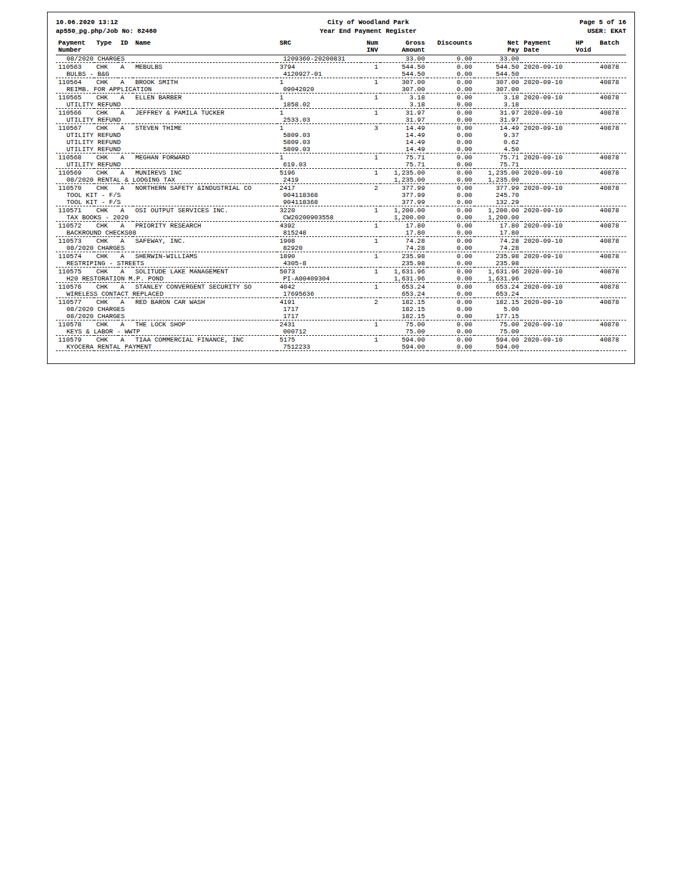10.06.2020 13:12 ap550_pg.php/Job No: 82460
City of Woodland Park
Year End Payment Register
Page 5 of 16 USER: EKAT
| Payment Number | Type | ID | Name | SRC | Num INV | Gross Amount | Discounts | Net Pay | Payment Date | HP Void | Batch |
| --- | --- | --- | --- | --- | --- | --- | --- | --- | --- | --- | --- |
| 08/2020 CHARGES | 1209360-20200831 | | 33.00 | 0.00 | 33.00 | | | |
| 110563 | CHK | A | MEBULBS | 3794 | 1 | 544.50 | 0.00 | 544.50 | 2020-09-10 | | 40878 |
| BULBS - B&G | 4120927-01 | | 544.50 | 0.00 | 544.50 | | | |
| 110564 | CHK | A | BROOK SMITH | 1 | 1 | 307.00 | 0.00 | 307.00 | 2020-09-10 | | 40878 |
| REIMB. FOR APPLICATION | 09042020 | | 307.00 | 0.00 | 307.00 | | | |
| 110565 | CHK | A | ELLEN BARBER | 1 | 1 | 3.18 | 0.00 | 3.18 | 2020-09-10 | | 40878 |
| UTILITY REFUND | 1858.02 | | 3.18 | 0.00 | 3.18 | | | |
| 110566 | CHK | A | JEFFREY & PAMILA TUCKER | 1 | 1 | 31.97 | 0.00 | 31.97 | 2020-09-10 | | 40878 |
| UTILITY REFUND | 2533.03 | | 31.97 | 0.00 | 31.97 | | | |
| 110567 | CHK | A | STEVEN THIME | 1 | 3 | 14.49 | 0.00 | 14.49 | 2020-09-10 | | 40878 |
| UTILITY REFUND | 5809.03 | | 14.49 | 0.00 | 9.37 | | | |
| UTILITY REFUND | 5809.03 | | 14.49 | 0.00 | 0.62 | | | |
| UTILITY REFUND | 5809.03 | | 14.49 | 0.00 | 4.50 | | | |
| 110568 | CHK | A | MEGHAN FORWARD | 1 | 1 | 75.71 | 0.00 | 75.71 | 2020-09-10 | | 40878 |
| UTILITY REFUND | 619.03 | | 75.71 | 0.00 | 75.71 | | | |
| 110569 | CHK | A | MUNIREVS INC | 5196 | 1 | 1,235.00 | 0.00 | 1,235.00 | 2020-09-10 | | 40878 |
| 08/2020 RENTAL & LODGING TAX | 2419 | | 1,235.00 | 0.00 | 1,235.00 | | | |
| 110570 | CHK | A | NORTHERN SAFETY &INDUSTRIAL CO | 2417 | 2 | 377.99 | 0.00 | 377.99 | 2020-09-10 | | 40878 |
| TOOL KIT - F/S | 904118368 | | 377.99 | 0.00 | 245.70 | | | |
| TOOL KIT - F/S | 904118368 | | 377.99 | 0.00 | 132.29 | | | |
| 110571 | CHK | A | OSI OUTPUT SERVICES INC. | 3220 | 1 | 1,200.00 | 0.00 | 1,200.00 | 2020-09-10 | | 40878 |
| TAX BOOKS - 2020 | CW20200903558 | | 1,200.00 | 0.00 | 1,200.00 | | | |
| 110572 | CHK | A | PRIORITY RESEARCH | 4392 | 1 | 17.80 | 0.00 | 17.80 | 2020-09-10 | | 40878 |
| BACKROUND CHECKS08 | 815248 | | 17.80 | 0.00 | 17.80 | | | |
| 110573 | CHK | A | SAFEWAY, INC. | 1908 | 1 | 74.28 | 0.00 | 74.28 | 2020-09-10 | | 40878 |
| 08/2020 CHARGES | 82920 | | 74.28 | 0.00 | 74.28 | | | |
| 110574 | CHK | A | SHERWIN-WILLIAMS | 1890 | 1 | 235.98 | 0.00 | 235.98 | 2020-09-10 | | 40878 |
| RESTRIPING - STREETS | 4305-8 | | 235.98 | 0.00 | 235.98 | | | |
| 110575 | CHK | A | SOLITUDE LAKE MANAGEMENT | 5073 | 1 | 1,631.96 | 0.00 | 1,631.96 | 2020-09-10 | | 40878 |
| H20 RESTORATION M.P. POND | PI-A00409304 | | 1,631.96 | 0.00 | 1,631.96 | | | |
| 110576 | CHK | A | STANLEY CONVERGENT SECURITY SO | 4042 | 1 | 653.24 | 0.00 | 653.24 | 2020-09-10 | | 40878 |
| WIRELESS CONTACT REPLACED | 17695636 | | 653.24 | 0.00 | 653.24 | | | |
| 110577 | CHK | A | RED BARON CAR WASH | 4191 | 2 | 182.15 | 0.00 | 182.15 | 2020-09-10 | | 40878 |
| 08/2020 CHARGES | 1717 | | 182.15 | 0.00 | 5.00 | | | |
| 08/2020 CHARGES | 1717 | | 182.15 | 0.00 | 177.15 | | | |
| 110578 | CHK | A | THE LOCK SHOP | 2431 | 1 | 75.00 | 0.00 | 75.00 | 2020-09-10 | | 40878 |
| KEYS & LABOR - WWTP | 000712 | | 75.00 | 0.00 | 75.00 | | | |
| 110579 | CHK | A | TIAA COMMERCIAL FINANCE, INC | 5175 | 1 | 594.00 | 0.00 | 594.00 | 2020-09-10 | | 40878 |
| KYOCERA RENTAL PAYMENT | 7512233 | | 594.00 | 0.00 | 594.00 | | | |